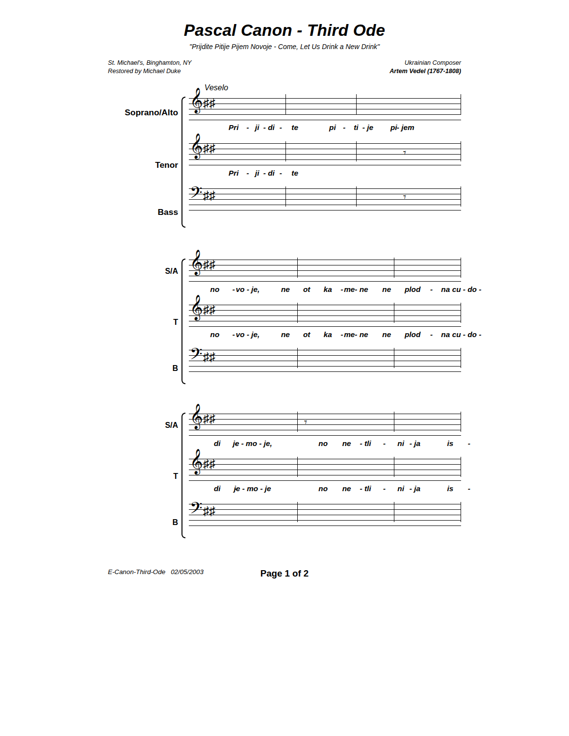Pascal Canon - Third Ode
"Prijdite Pitije Pijem Novoje - Come, Let Us Drink a New Drink"
St. Michael's, Binghamton, NY
Restored by Michael Duke
Ukrainian Composer
Artem Vedel (1767-1808)
Veselo
Soprano/Alto
Tenor
Bass
𝄞 ♯♯
Pri - ji - di - te pi - ti - je pi - jem
𝄞 ♯♯ 𝄾
Pri - ji - di - te
𝄢 ♯♯ 𝄾
S/A
T
B
𝄞 ♯♯
no - vo - je, ne ot ka - me- ne ne plod - na cu - do -
𝄞 ♯♯
no - vo - je, ne ot ka - me- ne ne plod - na cu - do -
𝄢 ♯♯
S/A
T
B
𝄞 ♯♯ 𝄾
di - je - mo - je, no ne - tli - ni - ja is -
𝄞 ♯♯
di - je - mo - je no ne - tli - ni - ja is -
𝄢 ♯♯
E-Canon-Third-Ode 02/05/2003
Page 1 of 2